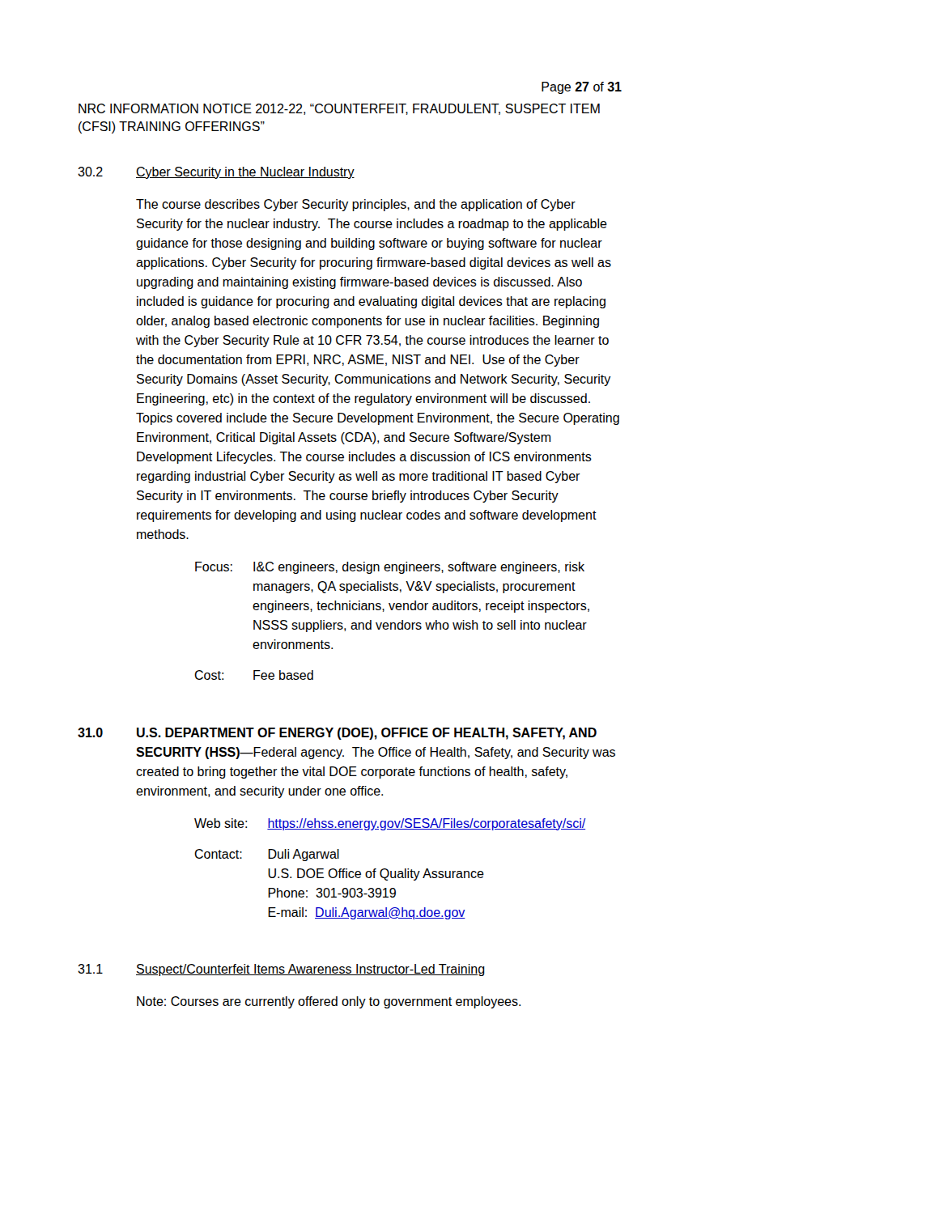Page 27 of 31
NRC INFORMATION NOTICE 2012-22, “COUNTERFEIT, FRAUDULENT, SUSPECT ITEM (CFSI) TRAINING OFFERINGS”
30.2 Cyber Security in the Nuclear Industry
The course describes Cyber Security principles, and the application of Cyber Security for the nuclear industry. The course includes a roadmap to the applicable guidance for those designing and building software or buying software for nuclear applications. Cyber Security for procuring firmware-based digital devices as well as upgrading and maintaining existing firmware-based devices is discussed. Also included is guidance for procuring and evaluating digital devices that are replacing older, analog based electronic components for use in nuclear facilities. Beginning with the Cyber Security Rule at 10 CFR 73.54, the course introduces the learner to the documentation from EPRI, NRC, ASME, NIST and NEI. Use of the Cyber Security Domains (Asset Security, Communications and Network Security, Security Engineering, etc) in the context of the regulatory environment will be discussed. Topics covered include the Secure Development Environment, the Secure Operating Environment, Critical Digital Assets (CDA), and Secure Software/System Development Lifecycles. The course includes a discussion of ICS environments regarding industrial Cyber Security as well as more traditional IT based Cyber Security in IT environments. The course briefly introduces Cyber Security requirements for developing and using nuclear codes and software development methods.
| Focus: | I&C engineers, design engineers, software engineers, risk managers, QA specialists, V&V specialists, procurement engineers, technicians, vendor auditors, receipt inspectors, NSSS suppliers, and vendors who wish to sell into nuclear environments. |
| Cost: | Fee based |
31.0 U.S. DEPARTMENT OF ENERGY (DOE), OFFICE OF HEALTH, SAFETY, AND SECURITY (HSS)—Federal agency. The Office of Health, Safety, and Security was created to bring together the vital DOE corporate functions of health, safety, environment, and security under one office.
| Web site: | https://ehss.energy.gov/SESA/Files/corporatesafety/sci/ |
| Contact: | Duli Agarwal U.S. DOE Office of Quality Assurance Phone: 301-903-3919 E-mail: Duli.Agarwal@hq.doe.gov |
31.1 Suspect/Counterfeit Items Awareness Instructor-Led Training
Note: Courses are currently offered only to government employees.